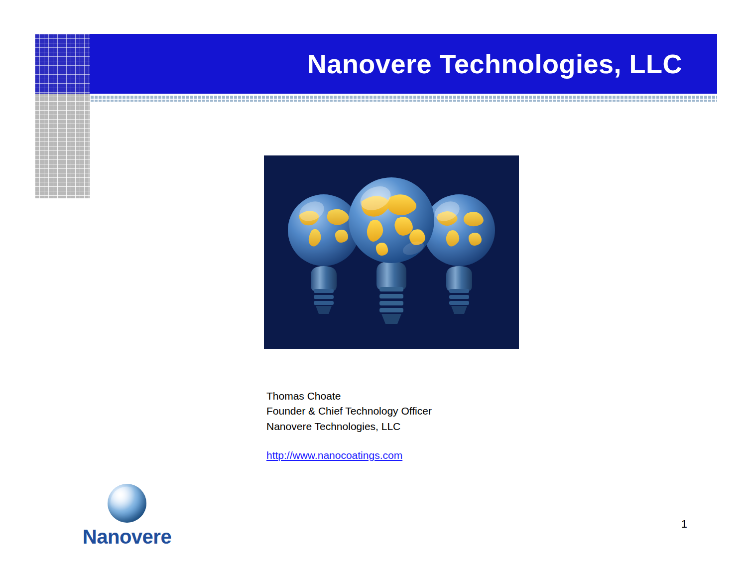Nanovere Technologies, LLC
Thomas Choate
Founder & Chief Technology Officer
Nanovere Technologies, LLC
http://www.nanocoatings.com
Nanovere
1